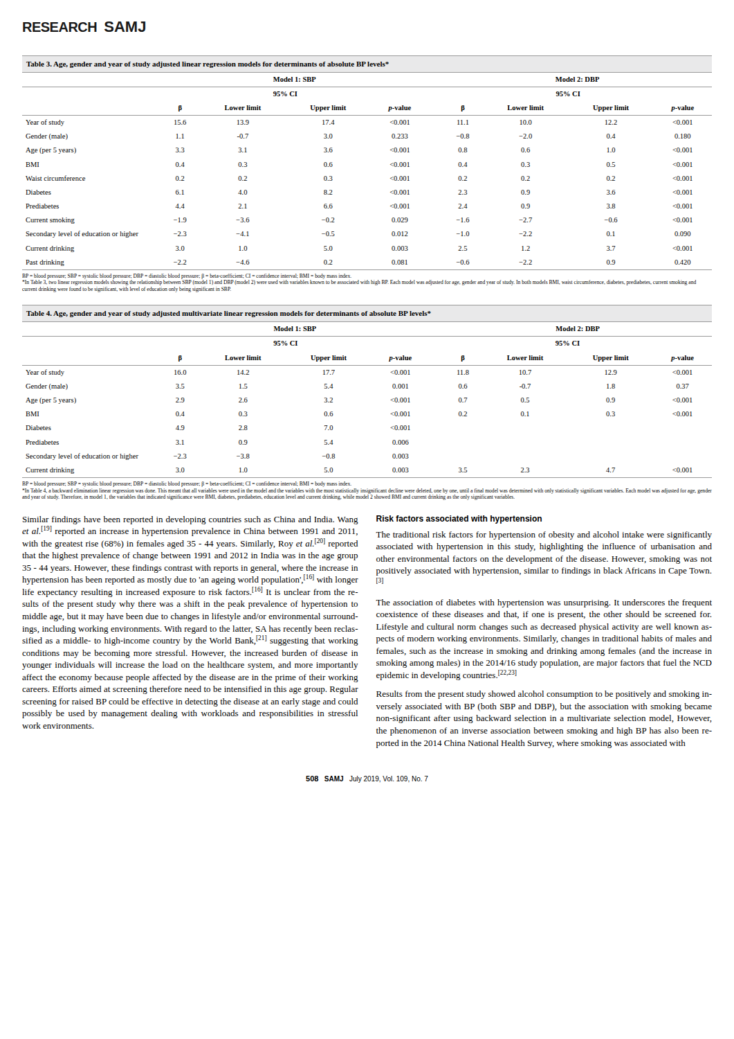RESEARCH SAMJ
Table 3. Age, gender and year of study adjusted linear regression models for determinants of absolute BP levels*
| | Model 1: SBP | | Model 2: DBP |
| --- | --- | --- | --- |
| | | 95% CI | | | | 95% CI | |
| | β | Lower limit | Upper limit | p -value | | β | Lower limit | Upper limit | p -value |
| Year of study | 15.6 | 13.9 | 17.4 | <0.001 | | 11.1 | 10.0 | 12.2 | <0.001 |
| Gender (male) | 1.1 | -0.7 | 3.0 | 0.233 | | −0.8 | −2.0 | 0.4 | 0.180 |
| Age (per 5 years) | 3.3 | 3.1 | 3.6 | <0.001 | | 0.8 | 0.6 | 1.0 | <0.001 |
| BMI | 0.4 | 0.3 | 0.6 | <0.001 | | 0.4 | 0.3 | 0.5 | <0.001 |
| Waist circumference | 0.2 | 0.2 | 0.3 | <0.001 | | 0.2 | 0.2 | 0.2 | <0.001 |
| Diabetes | 6.1 | 4.0 | 8.2 | <0.001 | | 2.3 | 0.9 | 3.6 | <0.001 |
| Prediabetes | 4.4 | 2.1 | 6.6 | <0.001 | | 2.4 | 0.9 | 3.8 | <0.001 |
| Current smoking | −1.9 | −3.6 | −0.2 | 0.029 | | −1.6 | −2.7 | −0.6 | <0.001 |
| Secondary level of education or higher | −2.3 | −4.1 | −0.5 | 0.012 | | −1.0 | −2.2 | 0.1 | 0.090 |
| Current drinking | 3.0 | 1.0 | 5.0 | 0.003 | | 2.5 | 1.2 | 3.7 | <0.001 |
| Past drinking | −2.2 | −4.6 | 0.2 | 0.081 | | −0.6 | −2.2 | 0.9 | 0.420 |
BP = blood pressure; SBP = systolic blood pressure; DBP = diastolic blood pressure; β = beta-coefficient; CI = confidence interval; BMI = body mass index.
*In Table 3, two linear regression models showing the relationship between SBP (model 1) and DBP (model 2) were used with variables known to be associated with high BP. Each model was adjusted for age, gender and year of study. In both models BMI, waist circumference, diabetes, prediabetes, current smoking and current drinking were found to be significant, with level of education only being significant in SBP.
Table 4. Age, gender and year of study adjusted multivariate linear regression models for determinants of absolute BP levels*
| | Model 1: SBP | | Model 2: DBP |
| --- | --- | --- | --- |
| | | 95% CI | | | | 95% CI | |
| | β | Lower limit | Upper limit | p -value | | β | Lower limit | Upper limit | p -value |
| Year of study | 16.0 | 14.2 | 17.7 | <0.001 | | 11.8 | 10.7 | 12.9 | <0.001 |
| Gender (male) | 3.5 | 1.5 | 5.4 | 0.001 | | 0.6 | -0.7 | 1.8 | 0.37 |
| Age (per 5 years) | 2.9 | 2.6 | 3.2 | <0.001 | | 0.7 | 0.5 | 0.9 | <0.001 |
| BMI | 0.4 | 0.3 | 0.6 | <0.001 | | 0.2 | 0.1 | 0.3 | <0.001 |
| Diabetes | 4.9 | 2.8 | 7.0 | <0.001 | | | | | |
| Prediabetes | 3.1 | 0.9 | 5.4 | 0.006 | | | | | |
| Secondary level of education or higher | −2.3 | −3.8 | −0.8 | 0.003 | | | | | |
| Current drinking | 3.0 | 1.0 | 5.0 | 0.003 | | 3.5 | 2.3 | 4.7 | <0.001 |
BP = blood pressure; SBP = systolic blood pressure; DBP = diastolic blood pressure; β = beta-coefficient; CI = confidence interval; BMI = body mass index.
*In Table 4, a backward elimination linear regression was done. This meant that all variables were used in the model and the variables with the most statistically insignificant decline were deleted, one by one, until a final model was determined with only statistically significant variables. Each model was adjusted for age, gender and year of study. Therefore, in model 1, the variables that indicated significance were BMI, diabetes, prediabetes, education level and current drinking, while model 2 showed BMI and current drinking as the only significant variables.
Similar findings have been reported in developing countries such as China and India. Wang et al.[19] reported an increase in hypertension prevalence in China between 1991 and 2011, with the greatest rise (68%) in females aged 35 - 44 years. Similarly, Roy et al.[20] reported that the highest prevalence of change between 1991 and 2012 in India was in the age group 35 - 44 years. However, these findings contrast with reports in general, where the increase in hypertension has been reported as mostly due to 'an ageing world population',[16] with longer life expectancy resulting in increased exposure to risk factors.[16] It is unclear from the results of the present study why there was a shift in the peak prevalence of hypertension to middle age, but it may have been due to changes in lifestyle and/or environmental surroundings, including working environments. With regard to the latter, SA has recently been reclassified as a middle- to high-income country by the World Bank,[21] suggesting that working conditions may be becoming more stressful. However, the increased burden of disease in younger individuals will increase the load on the healthcare system, and more importantly affect the economy because people affected by the disease are in the prime of their working careers. Efforts aimed at screening therefore need to be intensified in this age group. Regular screening for raised BP could be effective in detecting the disease at an early stage and could possibly be used by management dealing with workloads and responsibilities in stressful work environments.
Risk factors associated with hypertension
The traditional risk factors for hypertension of obesity and alcohol intake were significantly associated with hypertension in this study, highlighting the influence of urbanisation and other environmental factors on the development of the disease. However, smoking was not positively associated with hypertension, similar to findings in black Africans in Cape Town.[3]
The association of diabetes with hypertension was unsurprising. It underscores the frequent coexistence of these diseases and that, if one is present, the other should be screened for. Lifestyle and cultural norm changes such as decreased physical activity are well known aspects of modern working environments. Similarly, changes in traditional habits of males and females, such as the increase in smoking and drinking among females (and the increase in smoking among males) in the 2014/16 study population, are major factors that fuel the NCD epidemic in developing countries.[22,23]
Results from the present study showed alcohol consumption to be positively and smoking inversely associated with BP (both SBP and DBP), but the association with smoking became non-significant after using backward selection in a multivariate selection model, However, the phenomenon of an inverse association between smoking and high BP has also been reported in the 2014 China National Health Survey, where smoking was associated with
508 SAMJ July 2019, Vol. 109, No. 7